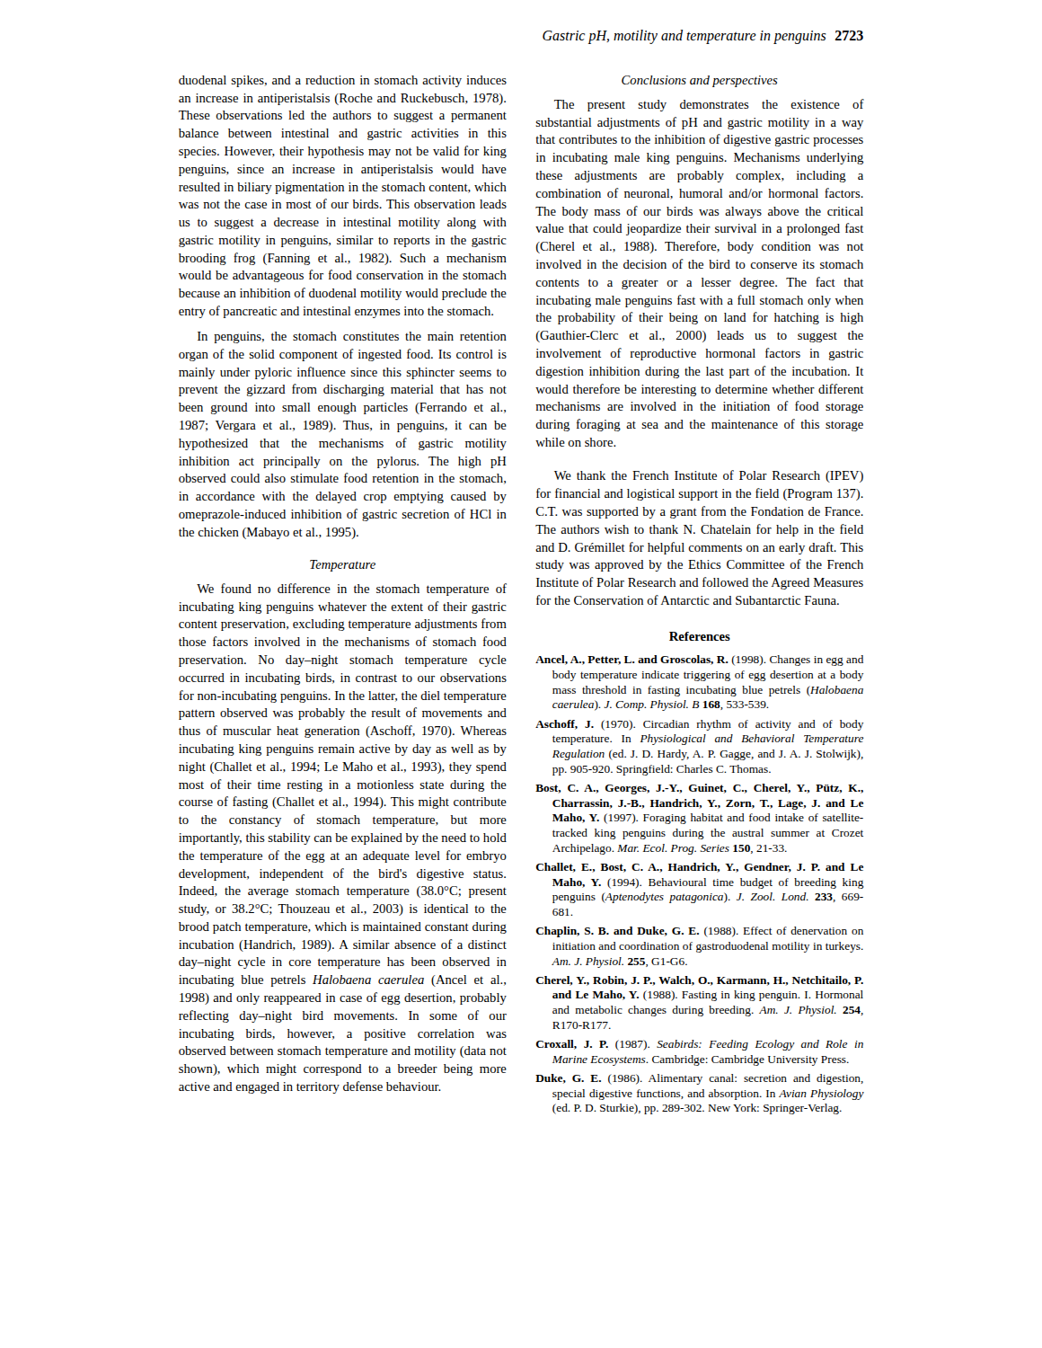Gastric pH, motility and temperature in penguins 2723
duodenal spikes, and a reduction in stomach activity induces an increase in antiperistalsis (Roche and Ruckebusch, 1978). These observations led the authors to suggest a permanent balance between intestinal and gastric activities in this species. However, their hypothesis may not be valid for king penguins, since an increase in antiperistalsis would have resulted in biliary pigmentation in the stomach content, which was not the case in most of our birds. This observation leads us to suggest a decrease in intestinal motility along with gastric motility in penguins, similar to reports in the gastric brooding frog (Fanning et al., 1982). Such a mechanism would be advantageous for food conservation in the stomach because an inhibition of duodenal motility would preclude the entry of pancreatic and intestinal enzymes into the stomach.
In penguins, the stomach constitutes the main retention organ of the solid component of ingested food. Its control is mainly under pyloric influence since this sphincter seems to prevent the gizzard from discharging material that has not been ground into small enough particles (Ferrando et al., 1987; Vergara et al., 1989). Thus, in penguins, it can be hypothesized that the mechanisms of gastric motility inhibition act principally on the pylorus. The high pH observed could also stimulate food retention in the stomach, in accordance with the delayed crop emptying caused by omeprazole-induced inhibition of gastric secretion of HCl in the chicken (Mabayo et al., 1995).
Temperature
We found no difference in the stomach temperature of incubating king penguins whatever the extent of their gastric content preservation, excluding temperature adjustments from those factors involved in the mechanisms of stomach food preservation. No day–night stomach temperature cycle occurred in incubating birds, in contrast to our observations for non-incubating penguins. In the latter, the diel temperature pattern observed was probably the result of movements and thus of muscular heat generation (Aschoff, 1970). Whereas incubating king penguins remain active by day as well as by night (Challet et al., 1994; Le Maho et al., 1993), they spend most of their time resting in a motionless state during the course of fasting (Challet et al., 1994). This might contribute to the constancy of stomach temperature, but more importantly, this stability can be explained by the need to hold the temperature of the egg at an adequate level for embryo development, independent of the bird's digestive status. Indeed, the average stomach temperature (38.0°C; present study, or 38.2°C; Thouzeau et al., 2003) is identical to the brood patch temperature, which is maintained constant during incubation (Handrich, 1989). A similar absence of a distinct day–night cycle in core temperature has been observed in incubating blue petrels Halobaena caerulea (Ancel et al., 1998) and only reappeared in case of egg desertion, probably reflecting day–night bird movements. In some of our incubating birds, however, a positive correlation was observed between stomach temperature and motility (data not shown), which might correspond to a breeder being more active and engaged in territory defense behaviour.
Conclusions and perspectives
The present study demonstrates the existence of substantial adjustments of pH and gastric motility in a way that contributes to the inhibition of digestive gastric processes in incubating male king penguins. Mechanisms underlying these adjustments are probably complex, including a combination of neuronal, humoral and/or hormonal factors. The body mass of our birds was always above the critical value that could jeopardize their survival in a prolonged fast (Cherel et al., 1988). Therefore, body condition was not involved in the decision of the bird to conserve its stomach contents to a greater or a lesser degree. The fact that incubating male penguins fast with a full stomach only when the probability of their being on land for hatching is high (Gauthier-Clerc et al., 2000) leads us to suggest the involvement of reproductive hormonal factors in gastric digestion inhibition during the last part of the incubation. It would therefore be interesting to determine whether different mechanisms are involved in the initiation of food storage during foraging at sea and the maintenance of this storage while on shore.
We thank the French Institute of Polar Research (IPEV) for financial and logistical support in the field (Program 137). C.T. was supported by a grant from the Fondation de France. The authors wish to thank N. Chatelain for help in the field and D. Grémillet for helpful comments on an early draft. This study was approved by the Ethics Committee of the French Institute of Polar Research and followed the Agreed Measures for the Conservation of Antarctic and Subantarctic Fauna.
References
Ancel, A., Petter, L. and Groscolas, R. (1998). Changes in egg and body temperature indicate triggering of egg desertion at a body mass threshold in fasting incubating blue petrels (Halobaena caerulea). J. Comp. Physiol. B 168, 533-539.
Aschoff, J. (1970). Circadian rhythm of activity and of body temperature. In Physiological and Behavioral Temperature Regulation (ed. J. D. Hardy, A. P. Gagge, and J. A. J. Stolwijk), pp. 905-920. Springfield: Charles C. Thomas.
Bost, C. A., Georges, J.-Y., Guinet, C., Cherel, Y., Pütz, K., Charrassin, J.-B., Handrich, Y., Zorn, T., Lage, J. and Le Maho, Y. (1997). Foraging habitat and food intake of satellite-tracked king penguins during the austral summer at Crozet Archipelago. Mar. Ecol. Prog. Series 150, 21-33.
Challet, E., Bost, C. A., Handrich, Y., Gendner, J. P. and Le Maho, Y. (1994). Behavioural time budget of breeding king penguins (Aptenodytes patagonica). J. Zool. Lond. 233, 669-681.
Chaplin, S. B. and Duke, G. E. (1988). Effect of denervation on initiation and coordination of gastroduodenal motility in turkeys. Am. J. Physiol. 255, G1-G6.
Cherel, Y., Robin, J. P., Walch, O., Karmann, H., Netchitailo, P. and Le Maho, Y. (1988). Fasting in king penguin. I. Hormonal and metabolic changes during breeding. Am. J. Physiol. 254, R170-R177.
Croxall, J. P. (1987). Seabirds: Feeding Ecology and Role in Marine Ecosystems. Cambridge: Cambridge University Press.
Duke, G. E. (1986). Alimentary canal: secretion and digestion, special digestive functions, and absorption. In Avian Physiology (ed. P. D. Sturkie), pp. 289-302. New York: Springer-Verlag.